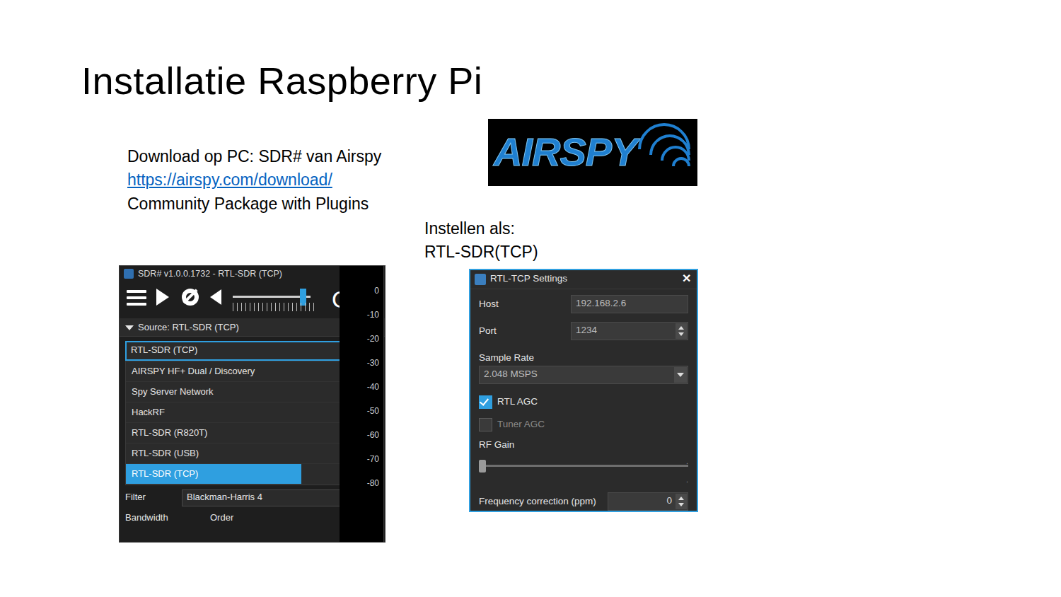Installatie Raspberry Pi
Download op PC: SDR# van Airspy
https://airspy.com/download/
Community Package with Plugins
AIRSPY
Instellen als:
RTL-SDR(TCP)
SDR# v1.0.0.1732 - RTL-SDR (TCP)
OO
Source: RTL-SDR (TCP)
RTL-SDR (TCP)
AIRSPY HF+ Dual / Discovery
Spy Server Network
HackRF
RTL-SDR (R820T)
RTL-SDR (USB)
RTL-SDR (TCP)
Filter
Blackman-Harris 4
Bandwidth Order
0
-10
-20
-30
-40
-50
-60
-70
-80
RTL-TCP Settings ✕
Host
192.168.2.6
Port
1234
Sample Rate
2.048 MSPS
RTL AGC
Tuner AGC
RF Gain
.
.
Frequency correction (ppm)
0